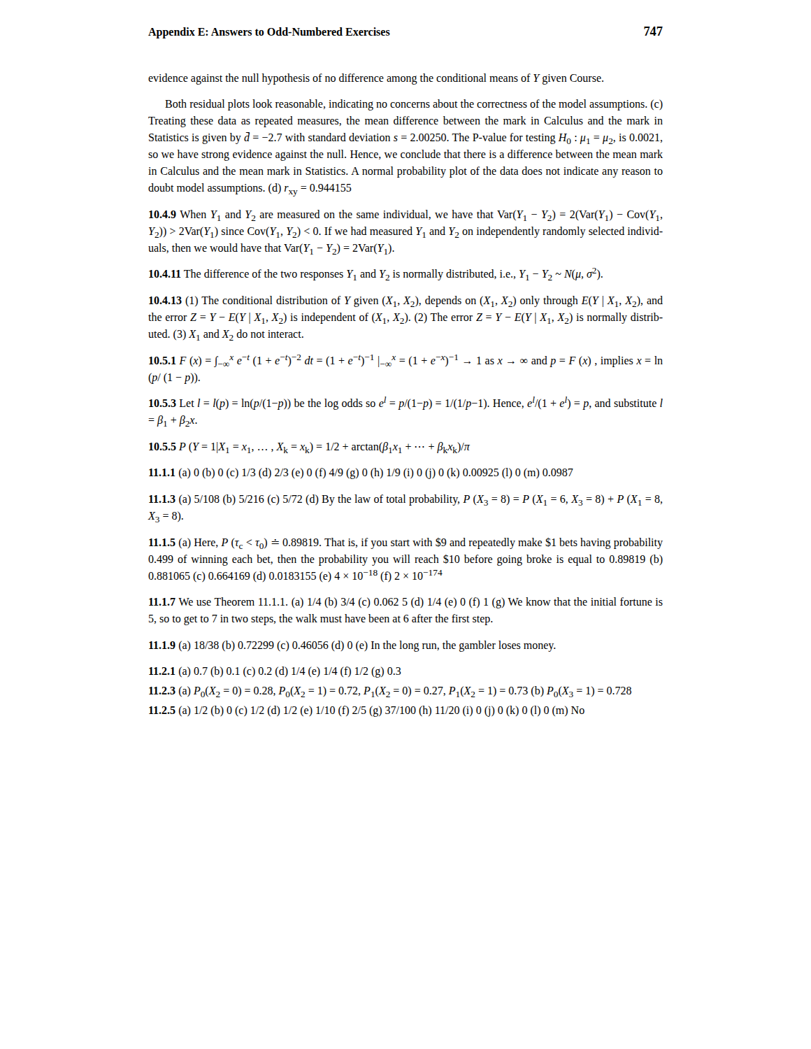Appendix E: Answers to Odd-Numbered Exercises 747
evidence against the null hypothesis of no difference among the conditional means of Y given Course.
Both residual plots look reasonable, indicating no concerns about the correctness of the model assumptions. (c) Treating these data as repeated measures, the mean difference between the mark in Calculus and the mark in Statistics is given by d̄ = −2.7 with standard deviation s = 2.00250. The P-value for testing H0 : μ1 = μ2, is 0.0021, so we have strong evidence against the null. Hence, we conclude that there is a difference between the mean mark in Calculus and the mean mark in Statistics. A normal probability plot of the data does not indicate any reason to doubt model assumptions. (d) rxy = 0.944155
10.4.9 When Y1 and Y2 are measured on the same individual, we have that Var(Y1 − Y2) = 2(Var(Y1) − Cov(Y1, Y2)) > 2Var(Y1) since Cov(Y1, Y2) < 0. If we had measured Y1 and Y2 on independently randomly selected individuals, then we would have that Var(Y1 − Y2) = 2Var(Y1).
10.4.11 The difference of the two responses Y1 and Y2 is normally distributed, i.e., Y1 − Y2 ~ N(μ, σ2).
10.4.13 (1) The conditional distribution of Y given (X1, X2), depends on (X1, X2) only through E(Y | X1, X2), and the error Z = Y − E(Y | X1, X2) is independent of (X1, X2). (2) The error Z = Y − E(Y | X1, X2) is normally distributed. (3) X1 and X2 do not interact.
10.5.1 F (x) = ∫−∞x e−t (1 + e−t)−2 dt = (1 + e−t)−1 |−∞x = (1 + e−x)−1 → 1 as x → ∞ and p = F (x) , implies x = ln (p/ (1 − p)).
10.5.3 Let l = l(p) = ln(p/(1−p)) be the log odds so el = p/(1−p) = 1/(1/p−1). Hence, el/(1 + el) = p, and substitute l = β1 + β2x.
10.5.5 P (Y = 1|X1 = x1, … , Xk = xk) = 1/2 + arctan(β1x1 + ⋯ + βkxk)/π
11.1.1 (a) 0 (b) 0 (c) 1/3 (d) 2/3 (e) 0 (f) 4/9 (g) 0 (h) 1/9 (i) 0 (j) 0 (k) 0.00925 (l) 0 (m) 0.0987
11.1.3 (a) 5/108 (b) 5/216 (c) 5/72 (d) By the law of total probability, P (X3 = 8) = P (X1 = 6, X3 = 8) + P (X1 = 8, X3 = 8).
11.1.5 (a) Here, P (τc < τ0) ≐ 0.89819. That is, if you start with $9 and repeatedly make $1 bets having probability 0.499 of winning each bet, then the probability you will reach $10 before going broke is equal to 0.89819 (b) 0.881065 (c) 0.664169 (d) 0.0183155 (e) 4 × 10−18 (f) 2 × 10−174
11.1.7 We use Theorem 11.1.1. (a) 1/4 (b) 3/4 (c) 0.062 5 (d) 1/4 (e) 0 (f) 1 (g) We know that the initial fortune is 5, so to get to 7 in two steps, the walk must have been at 6 after the first step.
11.1.9 (a) 18/38 (b) 0.72299 (c) 0.46056 (d) 0 (e) In the long run, the gambler loses money.
11.2.1 (a) 0.7 (b) 0.1 (c) 0.2 (d) 1/4 (e) 1/4 (f) 1/2 (g) 0.3
11.2.3 (a) P0(X2 = 0) = 0.28, P0(X2 = 1) = 0.72, P1(X2 = 0) = 0.27, P1(X2 = 1) = 0.73 (b) P0(X3 = 1) = 0.728
11.2.5 (a) 1/2 (b) 0 (c) 1/2 (d) 1/2 (e) 1/10 (f) 2/5 (g) 37/100 (h) 11/20 (i) 0 (j) 0 (k) 0 (l) 0 (m) No